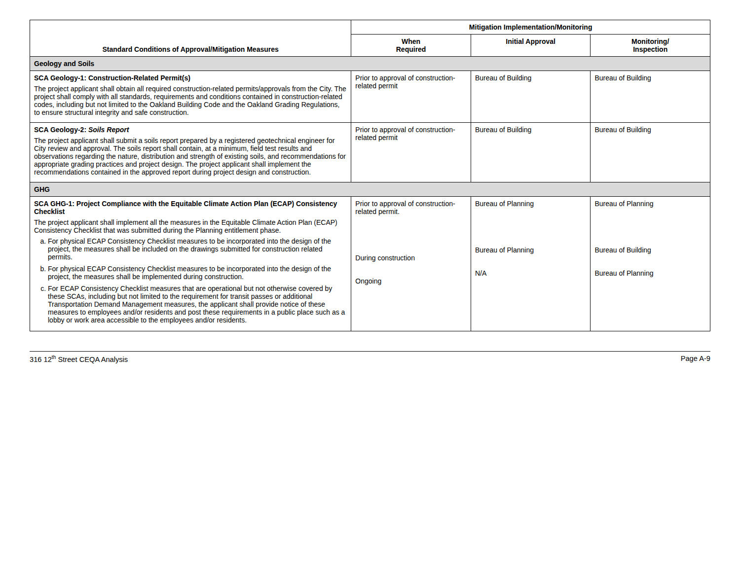| Standard Conditions of Approval/Mitigation Measures | Mitigation Implementation/Monitoring |
| --- | --- |
| When Required | Initial Approval | Monitoring/ Inspection |
| Geology and Soils |
| SCA Geology-1: Construction-Related Permit(s) The project applicant shall obtain all required construction-related permits/approvals from the City. The project shall comply with all standards, requirements and conditions contained in construction-related codes, including but not limited to the Oakland Building Code and the Oakland Grading Regulations, to ensure structural integrity and safe construction. | Prior to approval of construction-related permit | Bureau of Building | Bureau of Building |
| SCA Geology-2: Soils Report The project applicant shall submit a soils report prepared by a registered geotechnical engineer for City review and approval. The soils report shall contain, at a minimum, field test results and observations regarding the nature, distribution and strength of existing soils, and recommendations for appropriate grading practices and project design. The project applicant shall implement the recommendations contained in the approved report during project design and construction. | Prior to approval of construction-related permit | Bureau of Building | Bureau of Building |
| GHG |
| SCA GHG-1: Project Compliance with the Equitable Climate Action Plan (ECAP) Consistency Checklist The project applicant shall implement all the measures in the Equitable Climate Action Plan (ECAP) Consistency Checklist that was submitted during the Planning entitlement phase. For physical ECAP Consistency Checklist measures to be incorporated into the design of the project, the measures shall be included on the drawings submitted for construction related permits. For physical ECAP Consistency Checklist measures to be incorporated into the design of the project, the measures shall be implemented during construction. For ECAP Consistency Checklist measures that are operational but not otherwise covered by these SCAs, including but not limited to the requirement for transit passes or additional Transportation Demand Management measures, the applicant shall provide notice of these measures to employees and/or residents and post these requirements in a public place such as a lobby or work area accessible to the employees and/or residents. | Prior to approval of construction-related permit. During construction Ongoing | Bureau of Planning Bureau of Planning N/A | Bureau of Planning Bureau of Building Bureau of Planning |
316 12th Street CEQA Analysis Page A-9